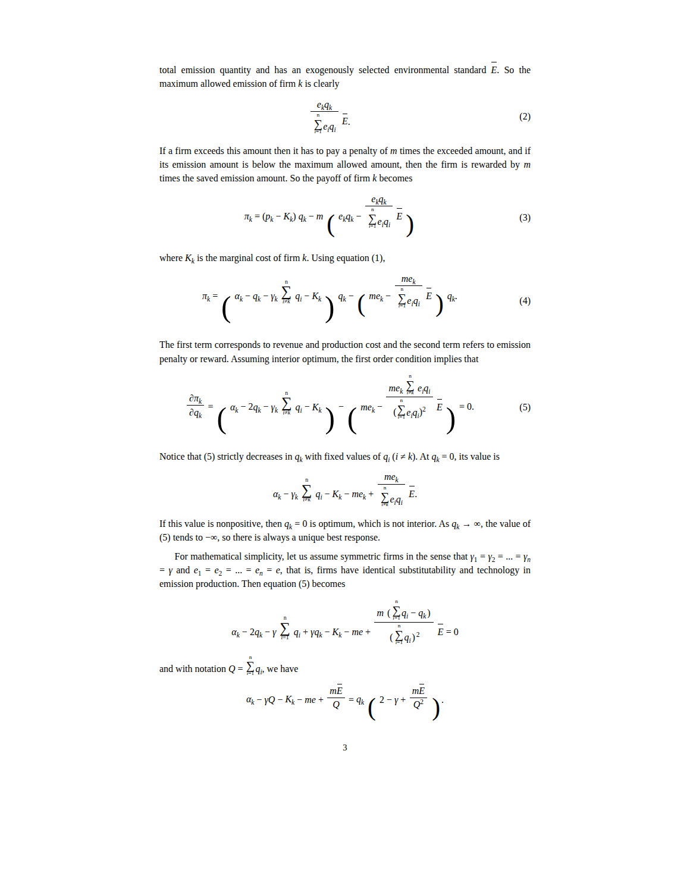total emission quantity and has an exogenously selected environmental standard E. So the maximum allowed emission of firm k is clearly
ekqk n∑i=1 eiqi E.
(2)
If a firm exceeds this amount then it has to pay a penalty of m times the exceeded amount, and if its emission amount is below the maximum allowed amount, then the firm is rewarded by m times the saved emission amount. So the payoff of firm k becomes
πk = (pk − Kk) qk − m ( ekqk − ekqk n∑i=1 eiqi E )
(3)
where Kk is the marginal cost of firm k. Using equation (1),
πk = ( αk − qk − γk n∑i≠k qi − Kk ) qk − ( mek − mek n∑i=1 eiqi E ) qk.
(4)
The first term corresponds to revenue and production cost and the second term refers to emission penalty or reward. Assuming interior optimum, the first order condition implies that
∂πk ∂qk = ( αk − 2qk − γk n∑i≠k qi − Kk ) − ( mek − mek n∑i≠k eiqi (n∑i=1 eiqi)2 E ) = 0.
(5)
Notice that (5) strictly decreases in qk with fixed values of qi (i ≠ k). At qk = 0, its value is
αk − γk n∑i≠k qi − Kk − mek + mek n∑i≠k eiqi E.
If this value is nonpositive, then qk = 0 is optimum, which is not interior. As qk → ∞, the value of (5) tends to −∞, so there is always a unique best response.
For mathematical simplicity, let us assume symmetric firms in the sense that γ1 = γ2 = ... = γn = γ and e1 = e2 = ... = en = e, that is, firms have identical substitutability and technology in emission production. Then equation (5) becomes
αk − 2qk − γ n∑i=1 qi + γqk − Kk − me + m (n∑i=1 qi − qk) (n∑i=1 qi)2 E = 0
and with notation Q = n∑i=1 qi, we have
αk − γQ − Kk − me + mE Q = qk ( 2 − γ + mE Q2 ).
3